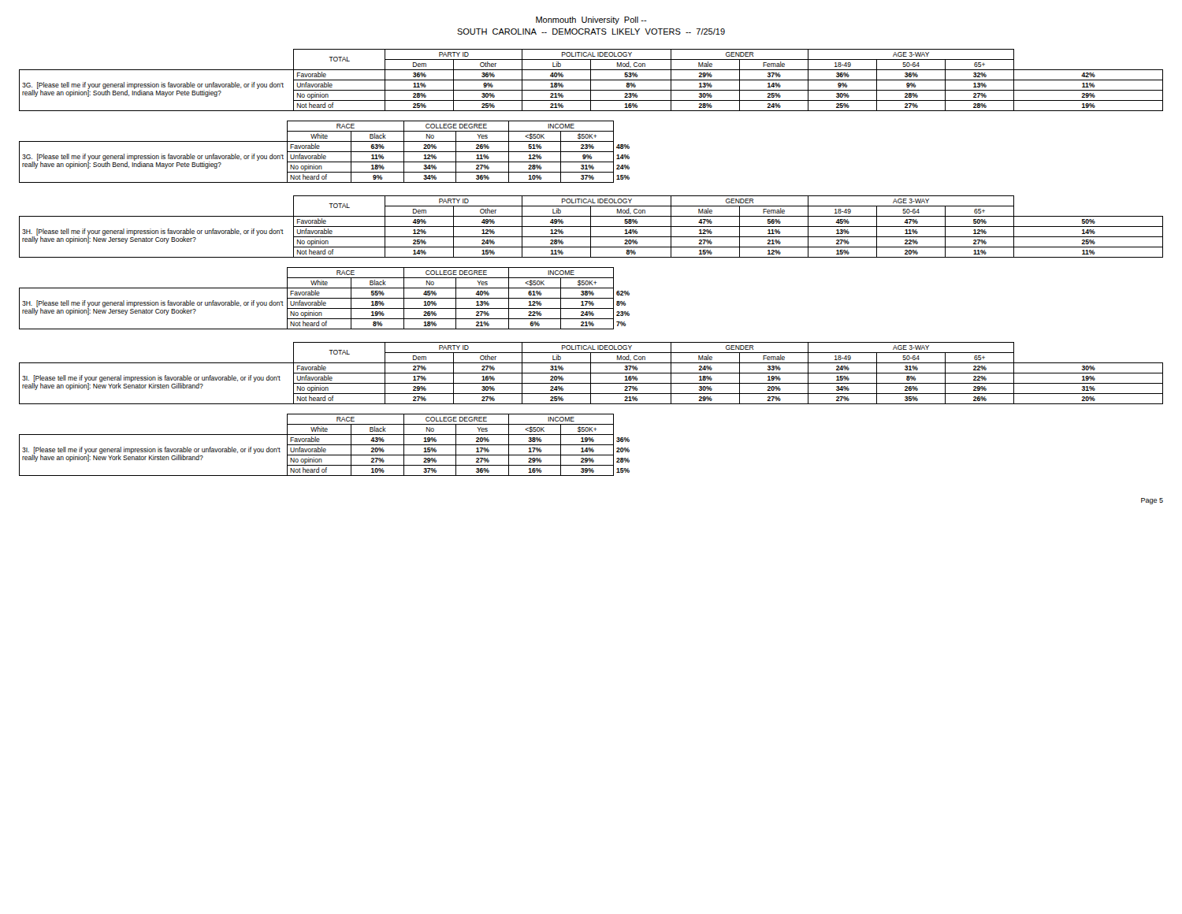Monmouth University Poll --
SOUTH CAROLINA -- DEMOCRATS LIKELY VOTERS -- 7/25/19
| | TOTAL | PARTY ID | POLITICAL IDEOLOGY | GENDER | AGE 3-WAY |
| | Dem | Other | Lib | Mod, Con | Male | Female | 18-49 | 50-64 | 65+ |
| 3G. [Please tell me if your general impression is favorable or unfavorable, or if you don't really have an opinion]: South Bend, Indiana Mayor Pete Buttigieg? | Favorable | 36% | 36% | 40% | 53% | 29% | 37% | 36% | 36% | 32% | 42% |
| Unfavorable | 11% | 9% | 18% | 8% | 13% | 14% | 9% | 9% | 13% | 11% |
| No opinion | 28% | 30% | 21% | 23% | 30% | 25% | 30% | 28% | 27% | 29% |
| Not heard of | 25% | 25% | 21% | 16% | 28% | 24% | 25% | 27% | 28% | 19% |
| | RACE | COLLEGE DEGREE | INCOME |
| | White | Black | No | Yes | <$50K | $50K+ |
| 3G. [Please tell me if your general impression is favorable or unfavorable, or if you don't really have an opinion]: South Bend, Indiana Mayor Pete Buttigieg? | Favorable | 63% | 20% | 26% | 51% | 23% | 48% |
| Unfavorable | 11% | 12% | 11% | 12% | 9% | 14% |
| No opinion | 18% | 34% | 27% | 28% | 31% | 24% |
| Not heard of | 9% | 34% | 36% | 10% | 37% | 15% |
| | TOTAL | PARTY ID | POLITICAL IDEOLOGY | GENDER | AGE 3-WAY |
| | Dem | Other | Lib | Mod, Con | Male | Female | 18-49 | 50-64 | 65+ |
| 3H. [Please tell me if your general impression is favorable or unfavorable, or if you don't really have an opinion]: New Jersey Senator Cory Booker? | Favorable | 49% | 49% | 49% | 58% | 47% | 56% | 45% | 47% | 50% | 50% |
| Unfavorable | 12% | 12% | 12% | 14% | 12% | 11% | 13% | 11% | 12% | 14% |
| No opinion | 25% | 24% | 28% | 20% | 27% | 21% | 27% | 22% | 27% | 25% |
| Not heard of | 14% | 15% | 11% | 8% | 15% | 12% | 15% | 20% | 11% | 11% |
| | RACE | COLLEGE DEGREE | INCOME |
| | White | Black | No | Yes | <$50K | $50K+ |
| 3H. [Please tell me if your general impression is favorable or unfavorable, or if you don't really have an opinion]: New Jersey Senator Cory Booker? | Favorable | 55% | 45% | 40% | 61% | 38% | 62% |
| Unfavorable | 18% | 10% | 13% | 12% | 17% | 8% |
| No opinion | 19% | 26% | 27% | 22% | 24% | 23% |
| Not heard of | 8% | 18% | 21% | 6% | 21% | 7% |
| | TOTAL | PARTY ID | POLITICAL IDEOLOGY | GENDER | AGE 3-WAY |
| | Dem | Other | Lib | Mod, Con | Male | Female | 18-49 | 50-64 | 65+ |
| 3I. [Please tell me if your general impression is favorable or unfavorable, or if you don't really have an opinion]: New York Senator Kirsten Gillibrand? | Favorable | 27% | 27% | 31% | 37% | 24% | 33% | 24% | 31% | 22% | 30% |
| Unfavorable | 17% | 16% | 20% | 16% | 18% | 19% | 15% | 8% | 22% | 19% |
| No opinion | 29% | 30% | 24% | 27% | 30% | 20% | 34% | 26% | 29% | 31% |
| Not heard of | 27% | 27% | 25% | 21% | 29% | 27% | 27% | 35% | 26% | 20% |
| | RACE | COLLEGE DEGREE | INCOME |
| | White | Black | No | Yes | <$50K | $50K+ |
| 3I. [Please tell me if your general impression is favorable or unfavorable, or if you don't really have an opinion]: New York Senator Kirsten Gillibrand? | Favorable | 43% | 19% | 20% | 38% | 19% | 36% |
| Unfavorable | 20% | 15% | 17% | 17% | 14% | 20% |
| No opinion | 27% | 29% | 27% | 29% | 29% | 28% |
| Not heard of | 10% | 37% | 36% | 16% | 39% | 15% |
Page 5